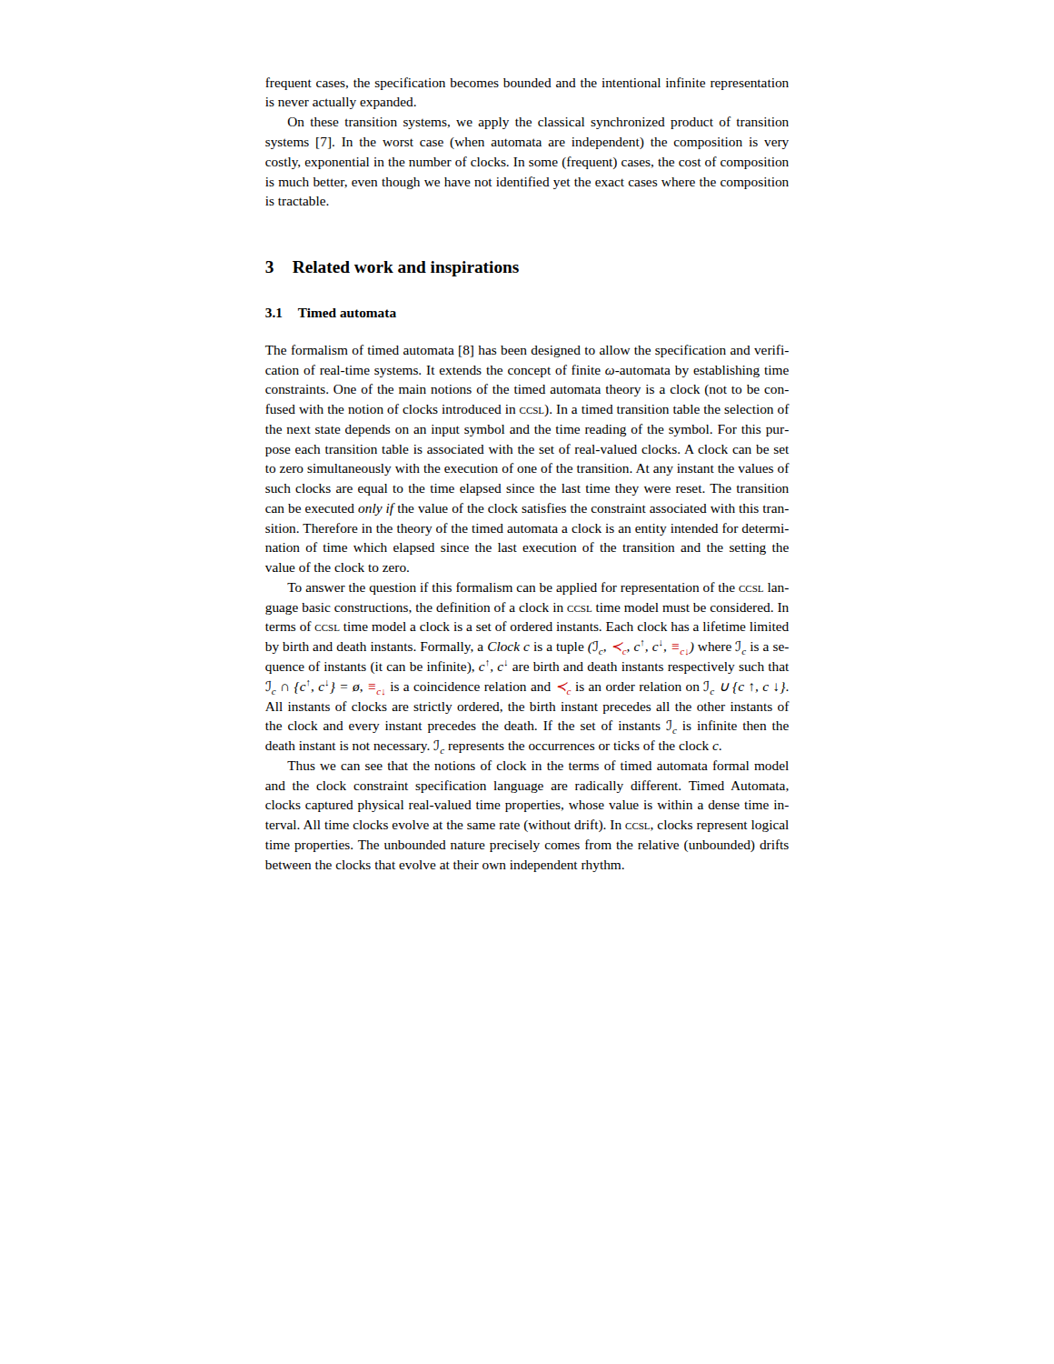frequent cases, the specification becomes bounded and the intentional infinite representation is never actually expanded.
On these transition systems, we apply the classical synchronized product of transition systems [7]. In the worst case (when automata are independent) the composition is very costly, exponential in the number of clocks. In some (frequent) cases, the cost of composition is much better, even though we have not identified yet the exact cases where the composition is tractable.
3 Related work and inspirations
3.1 Timed automata
The formalism of timed automata [8] has been designed to allow the specification and verification of real-time systems. It extends the concept of finite ω-automata by establishing time constraints. One of the main notions of the timed automata theory is a clock (not to be confused with the notion of clocks introduced in ccsl). In a timed transition table the selection of the next state depends on an input symbol and the time reading of the symbol. For this purpose each transition table is associated with the set of real-valued clocks. A clock can be set to zero simultaneously with the execution of one of the transition. At any instant the values of such clocks are equal to the time elapsed since the last time they were reset. The transition can be executed only if the value of the clock satisfies the constraint associated with this transition. Therefore in the theory of the timed automata a clock is an entity intended for determination of time which elapsed since the last execution of the transition and the setting the value of the clock to zero.
To answer the question if this formalism can be applied for representation of the ccsl language basic constructions, the definition of a clock in ccsl time model must be considered. In terms of ccsl time model a clock is a set of ordered instants. Each clock has a lifetime limited by birth and death instants. Formally, a Clock c is a tuple (ℐc, ≺c, c↑, c↓, ≡c↓) where ℐc is a sequence of instants (it can be infinite), c↑, c↓ are birth and death instants respectively such that ℐc ∩ {c↑, c↓} = ø, ≡c↓ is a coincidence relation and ≺c is an order relation on ℐc ∪ {c ↑, c ↓}. All instants of clocks are strictly ordered, the birth instant precedes all the other instants of the clock and every instant precedes the death. If the set of instants ℐc is infinite then the death instant is not necessary. ℐc represents the occurrences or ticks of the clock c.
Thus we can see that the notions of clock in the terms of timed automata formal model and the clock constraint specification language are radically different. Timed Automata, clocks captured physical real-valued time properties, whose value is within a dense time interval. All time clocks evolve at the same rate (without drift). In ccsl, clocks represent logical time properties. The unbounded nature precisely comes from the relative (unbounded) drifts between the clocks that evolve at their own independent rhythm.